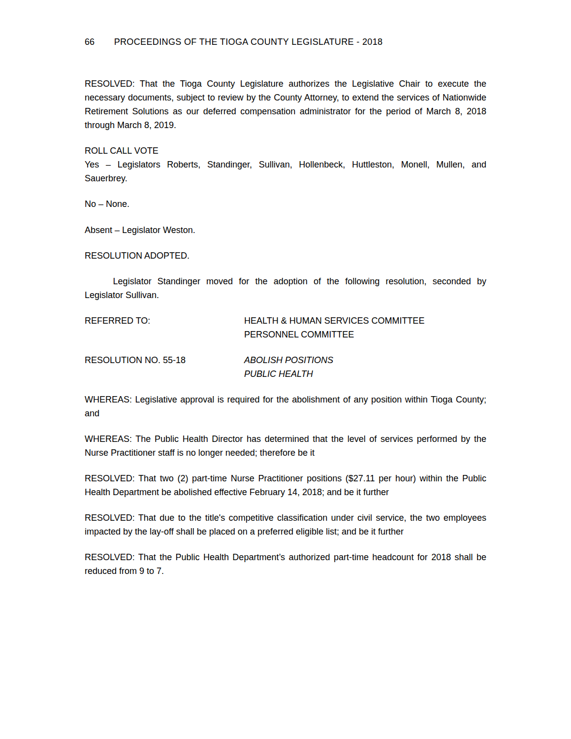66 PROCEEDINGS OF THE TIOGA COUNTY LEGISLATURE - 2018
RESOLVED: That the Tioga County Legislature authorizes the Legislative Chair to execute the necessary documents, subject to review by the County Attorney, to extend the services of Nationwide Retirement Solutions as our deferred compensation administrator for the period of March 8, 2018 through March 8, 2019.
ROLL CALL VOTE
Yes – Legislators Roberts, Standinger, Sullivan, Hollenbeck, Huttleston, Monell, Mullen, and Sauerbrey.
No – None.
Absent – Legislator Weston.
RESOLUTION ADOPTED.
Legislator Standinger moved for the adoption of the following resolution, seconded by Legislator Sullivan.
REFERRED TO:
HEALTH & HUMAN SERVICES COMMITTEE
PERSONNEL COMMITTEE
RESOLUTION NO. 55-18
ABOLISH POSITIONS
PUBLIC HEALTH
WHEREAS: Legislative approval is required for the abolishment of any position within Tioga County; and
WHEREAS: The Public Health Director has determined that the level of services performed by the Nurse Practitioner staff is no longer needed; therefore be it
RESOLVED: That two (2) part-time Nurse Practitioner positions ($27.11 per hour) within the Public Health Department be abolished effective February 14, 2018; and be it further
RESOLVED: That due to the title's competitive classification under civil service, the two employees impacted by the lay-off shall be placed on a preferred eligible list; and be it further
RESOLVED: That the Public Health Department’s authorized part-time headcount for 2018 shall be reduced from 9 to 7.